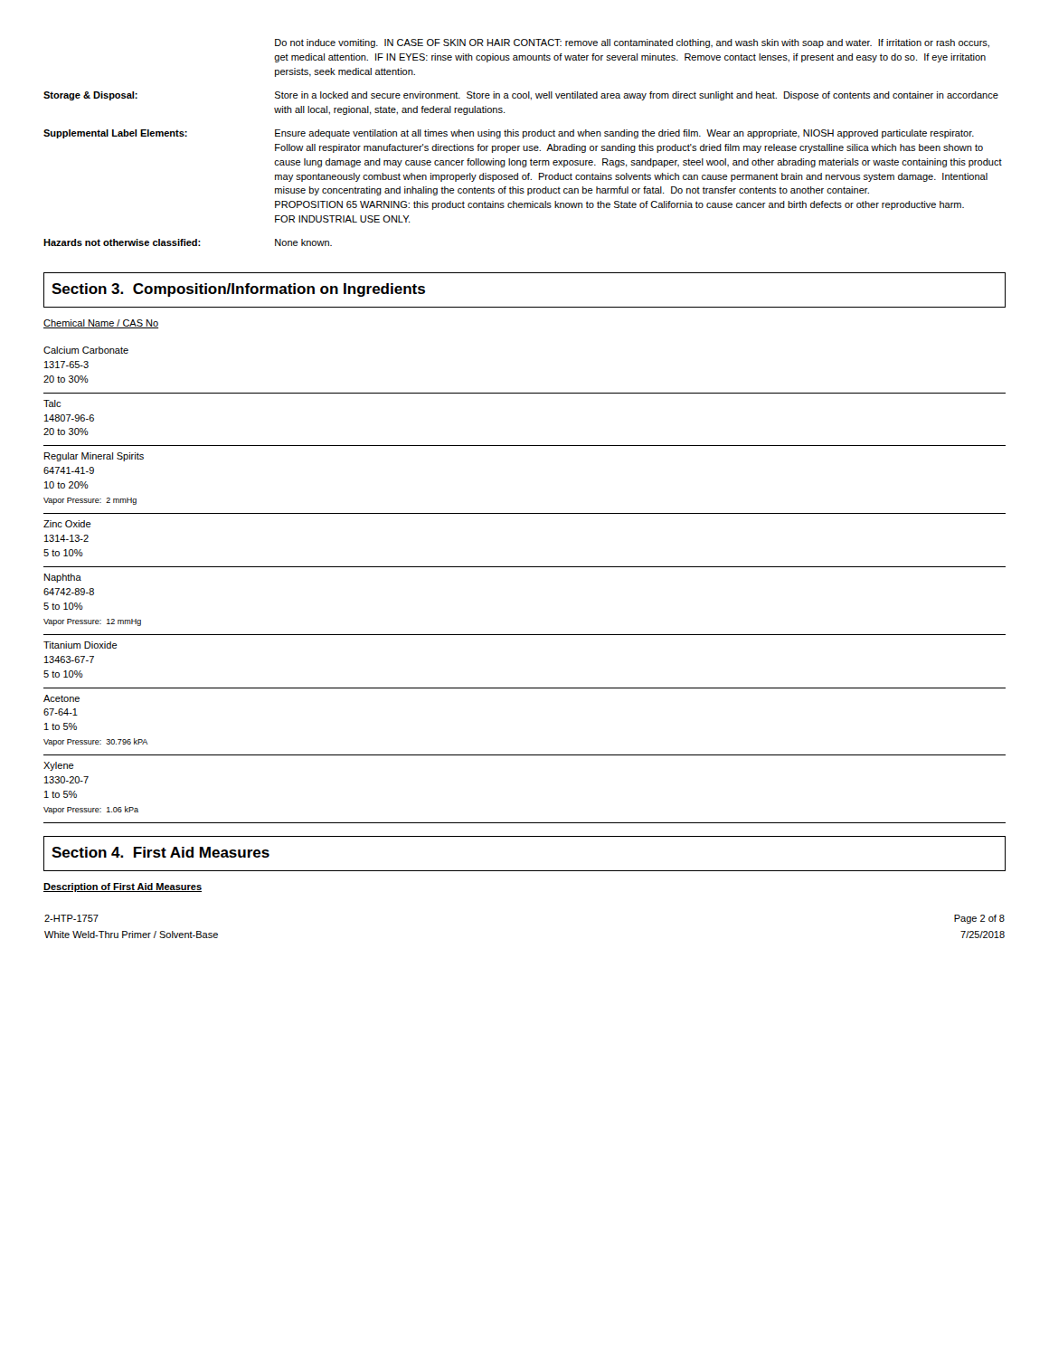| | Do not induce vomiting. IN CASE OF SKIN OR HAIR CONTACT: remove all contaminated clothing, and wash skin with soap and water. If irritation or rash occurs, get medical attention. IF IN EYES: rinse with copious amounts of water for several minutes. Remove contact lenses, if present and easy to do so. If eye irritation persists, seek medical attention. |
| Storage & Disposal: | Store in a locked and secure environment. Store in a cool, well ventilated area away from direct sunlight and heat. Dispose of contents and container in accordance with all local, regional, state, and federal regulations. |
| Supplemental Label Elements: | Ensure adequate ventilation at all times when using this product and when sanding the dried film. Wear an appropriate, NIOSH approved particulate respirator. Follow all respirator manufacturer's directions for proper use. Abrading or sanding this product's dried film may release crystalline silica which has been shown to cause lung damage and may cause cancer following long term exposure. Rags, sandpaper, steel wool, and other abrading materials or waste containing this product may spontaneously combust when improperly disposed of. Product contains solvents which can cause permanent brain and nervous system damage. Intentional misuse by concentrating and inhaling the contents of this product can be harmful or fatal. Do not transfer contents to another container. PROPOSITION 65 WARNING: this product contains chemicals known to the State of California to cause cancer and birth defects or other reproductive harm. FOR INDUSTRIAL USE ONLY. |
| Hazards not otherwise classified: | None known. |
Section 3. Composition/Information on Ingredients
Chemical Name / CAS No
| Calcium Carbonate 1317-65-3 20 to 30% |
| Talc 14807-96-6 20 to 30% |
| Regular Mineral Spirits 64741-41-9 10 to 20% Vapor Pressure: 2 mmHg |
| Zinc Oxide 1314-13-2 5 to 10% |
| Naphtha 64742-89-8 5 to 10% Vapor Pressure: 12 mmHg |
| Titanium Dioxide 13463-67-7 5 to 10% |
| Acetone 67-64-1 1 to 5% Vapor Pressure: 30.796 kPA |
| Xylene 1330-20-7 1 to 5% Vapor Pressure: 1.06 kPa |
Section 4. First Aid Measures
Description of First Aid Measures
| 2-HTP-1757 | Page 2 of 8 |
| White Weld-Thru Primer / Solvent-Base | 7/25/2018 |